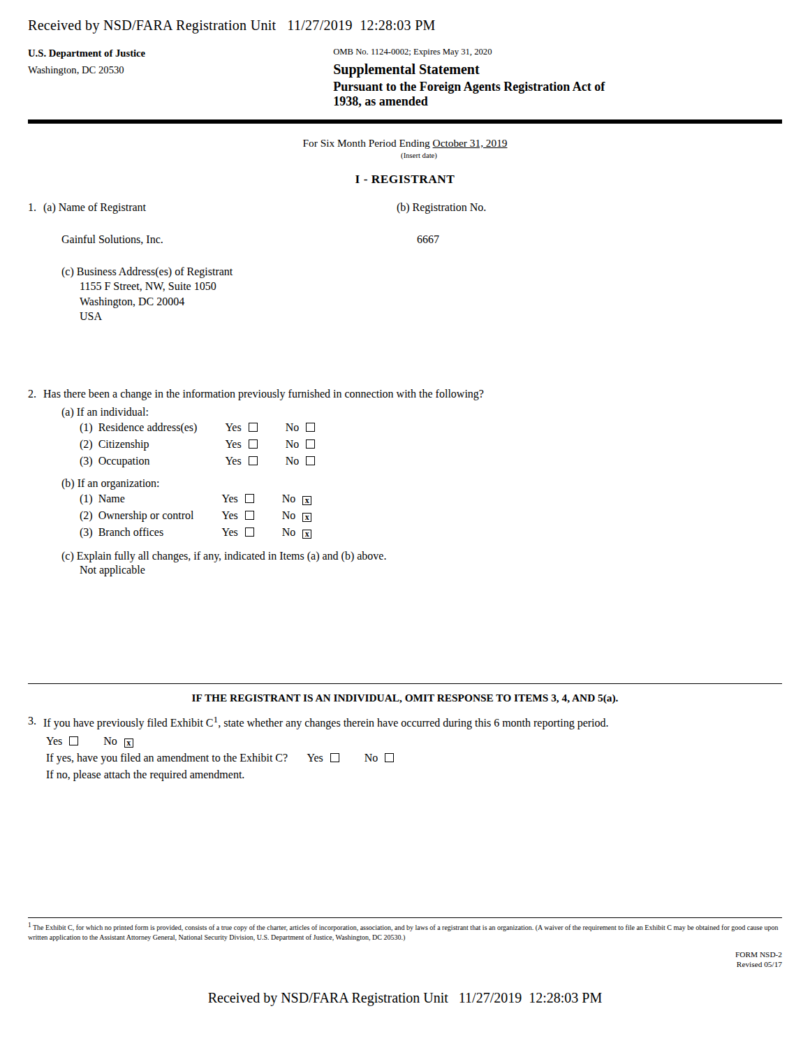Received by NSD/FARA Registration Unit 11/27/2019 12:28:03 PM
U.S. Department of Justice
Washington, DC 20530
OMB No. 1124-0002; Expires May 31, 2020
Supplemental Statement
Pursuant to the Foreign Agents Registration Act of
1938, as amended
For Six Month Period Ending October 31, 2019
(Insert date)
I - REGISTRANT
1.
(a) Name of Registrant
(b) Registration No.
Gainful Solutions, Inc.
6667
(c) Business Address(es) of Registrant
1155 F Street, NW, Suite 1050
Washington, DC 20004
USA
2. Has there been a change in the information previously furnished in connection with the following?
(a) If an individual:
| (1) Residence address(es) | Yes | No |
| (2) Citizenship | Yes | No |
| (3) Occupation | Yes | No |
(b) If an organization:
| (1) Name | Yes | No |
| (2) Ownership or control | Yes | No |
| (3) Branch offices | Yes | No |
(c) Explain fully all changes, if any, indicated in Items (a) and (b) above.
Not applicable
IF THE REGISTRANT IS AN INDIVIDUAL, OMIT RESPONSE TO ITEMS 3, 4, AND 5(a).
3. If you have previously filed Exhibit C1, state whether any changes therein have occurred during this 6 month reporting period.
Yes No
If yes, have you filed an amendment to the Exhibit C? Yes No
If no, please attach the required amendment.
1 The Exhibit C, for which no printed form is provided, consists of a true copy of the charter, articles of incorporation, association, and by laws of a registrant that is an organization. (A waiver of the requirement to file an Exhibit C may be obtained for good cause upon written application to the Assistant Attorney General, National Security Division, U.S. Department of Justice, Washington, DC 20530.)
FORM NSD-2
Revised 05/17
Received by NSD/FARA Registration Unit 11/27/2019 12:28:03 PM